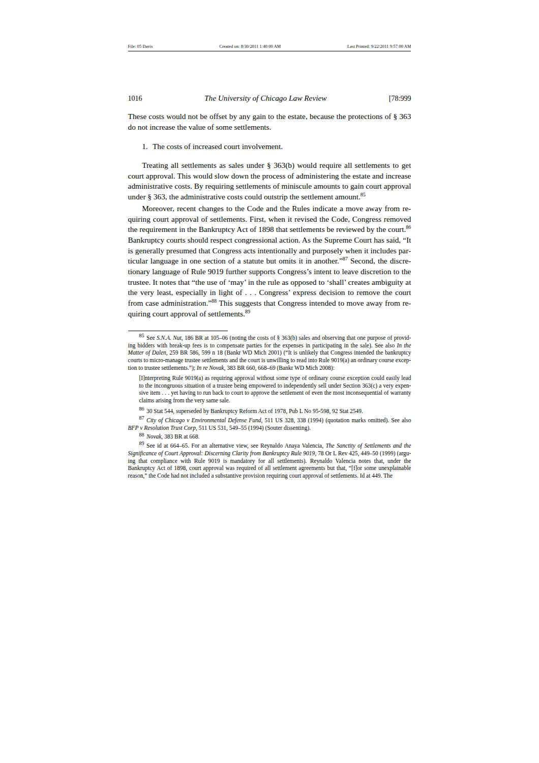File: 05 Davis Created on: 8/30/2011 1:40:00 AM Last Printed: 9/22/2011 9:57:00 AM
1016 The University of Chicago Law Review [78:999
These costs would not be offset by any gain to the estate, because the protections of § 363 do not increase the value of some settlements.
1. The costs of increased court involvement.
Treating all settlements as sales under § 363(b) would require all settlements to get court approval. This would slow down the process of administering the estate and increase administrative costs. By requiring settlements of miniscule amounts to gain court approval under § 363, the administrative costs could outstrip the settlement amount.85
Moreover, recent changes to the Code and the Rules indicate a move away from requiring court approval of settlements. First, when it revised the Code, Congress removed the requirement in the Bankruptcy Act of 1898 that settlements be reviewed by the court.86 Bankruptcy courts should respect congressional action. As the Supreme Court has said, “It is generally presumed that Congress acts intentionally and purposely when it includes particular language in one section of a statute but omits it in another.”87 Second, the discretionary language of Rule 9019 further supports Congress’s intent to leave discretion to the trustee. It notes that “the use of ‘may’ in the rule as opposed to ‘shall’ creates ambiguity at the very least, especially in light of . . . Congress’ express decision to remove the court from case administration.”88 This suggests that Congress intended to move away from requiring court approval of settlements.89
85 See S.N.A. Nut, 186 BR at 105–06 (noting the costs of § 363(b) sales and observing that one purpose of providing bidders with break-up fees is to compensate parties for the expenses in participating in the sale). See also In the Matter of Dalen, 259 BR 586, 599 n 18 (Bankr WD Mich 2001) (“It is unlikely that Congress intended the bankruptcy courts to micro-manage trustee settlements and the court is unwilling to read into Rule 9019(a) an ordinary course exception to trustee settlements.”); In re Novak, 383 BR 660, 668–69 (Bankr WD Mich 2008):
[I]nterpreting Rule 9019(a) as requiring approval without some type of ordinary course exception could easily lead to the incongruous situation of a trustee being empowered to independently sell under Section 363(c) a very expensive item . . . yet having to run back to court to approve the settlement of even the most inconsequential of warranty claims arising from the very same sale.
8630 Stat 544, superseded by Bankruptcy Reform Act of 1978, Pub L No 95-598, 92 Stat 2549.
87 City of Chicago v Environmental Defense Fund, 511 US 328, 338 (1994) (quotation marks omitted). See also BFP v Resolution Trust Corp, 511 US 531, 549–55 (1994) (Souter dissenting).
88 Novak, 383 BR at 668.
89 See id at 664–65. For an alternative view, see Reynaldo Anaya Valencia, The Sanctity of Settlements and the Significance of Court Approval: Discerning Clarity from Bankruptcy Rule 9019, 78 Or L Rev 425, 449–50 (1999) (arguing that compliance with Rule 9019 is mandatory for all settlements). Reynaldo Valencia notes that, under the Bankruptcy Act of 1898, court approval was required of all settlement agreements but that, “[f]or some unexplainable reason,” the Code had not included a substantive provision requiring court approval of settlements. Id at 449. The